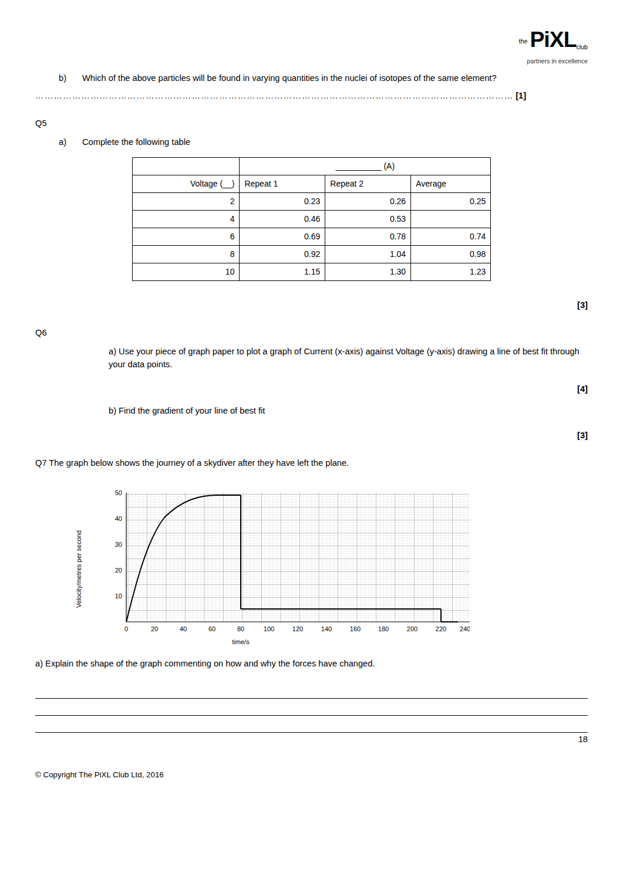the PiXL club
partners in excellence
b)
Which of the above particles will be found in varying quantities in the nuclei of isotopes of the same element?
………………………………………………………………………………………………………………………………………… [1]
Q5
a)
Complete the following table
| | __________ (A) |
| Voltage (__) | Repeat 1 | Repeat 2 | Average |
| 2 | 0.23 | 0.26 | 0.25 |
| 4 | 0.46 | 0.53 | |
| 6 | 0.69 | 0.78 | 0.74 |
| 8 | 0.92 | 1.04 | 0.98 |
| 10 | 1.15 | 1.30 | 1.23 |
[3]
Q6
a) Use your piece of graph paper to plot a graph of Current (x-axis) against Voltage (y-axis) drawing a line of best fit through your data points.
[4]
b) Find the gradient of your line of best fit
[3]
Q7 The graph below shows the journey of a skydiver after they have left the plane.
Velocity/metres per second 50 40 30 20 10 0 20 40 60 80 100 120 140 160 180 200 220 240 time/s
a) Explain the shape of the graph commenting on how and why the forces have changed.
18
© Copyright The PiXL Club Ltd, 2016